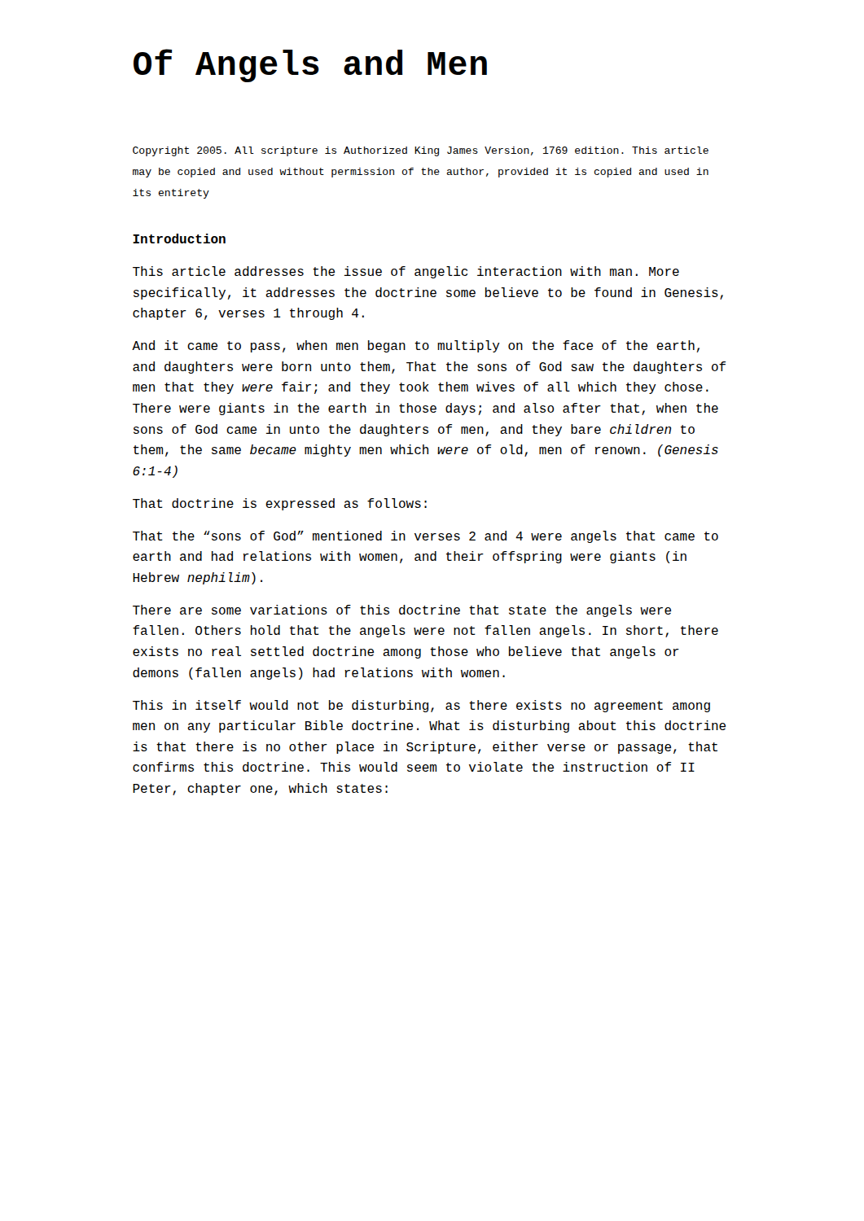Of Angels and Men
Copyright 2005. All scripture is Authorized King James Version, 1769 edition. This article may be copied and used without permission of the author, provided it is copied and used in its entirety
Introduction
This article addresses the issue of angelic interaction with man. More specifically, it addresses the doctrine some believe to be found in Genesis, chapter 6, verses 1 through 4.
And it came to pass, when men began to multiply on the face of the earth, and daughters were born unto them, That the sons of God saw the daughters of men that they were fair; and they took them wives of all which they chose. There were giants in the earth in those days; and also after that, when the sons of God came in unto the daughters of men, and they bare children to them, the same became mighty men which were of old, men of renown. (Genesis 6:1-4)
That doctrine is expressed as follows:
That the “sons of God” mentioned in verses 2 and 4 were angels that came to earth and had relations with women, and their offspring were giants (in Hebrew nephilim).
There are some variations of this doctrine that state the angels were fallen. Others hold that the angels were not fallen angels. In short, there exists no real settled doctrine among those who believe that angels or demons (fallen angels) had relations with women.
This in itself would not be disturbing, as there exists no agreement among men on any particular Bible doctrine. What is disturbing about this doctrine is that there is no other place in Scripture, either verse or passage, that confirms this doctrine. This would seem to violate the instruction of II Peter, chapter one, which states: